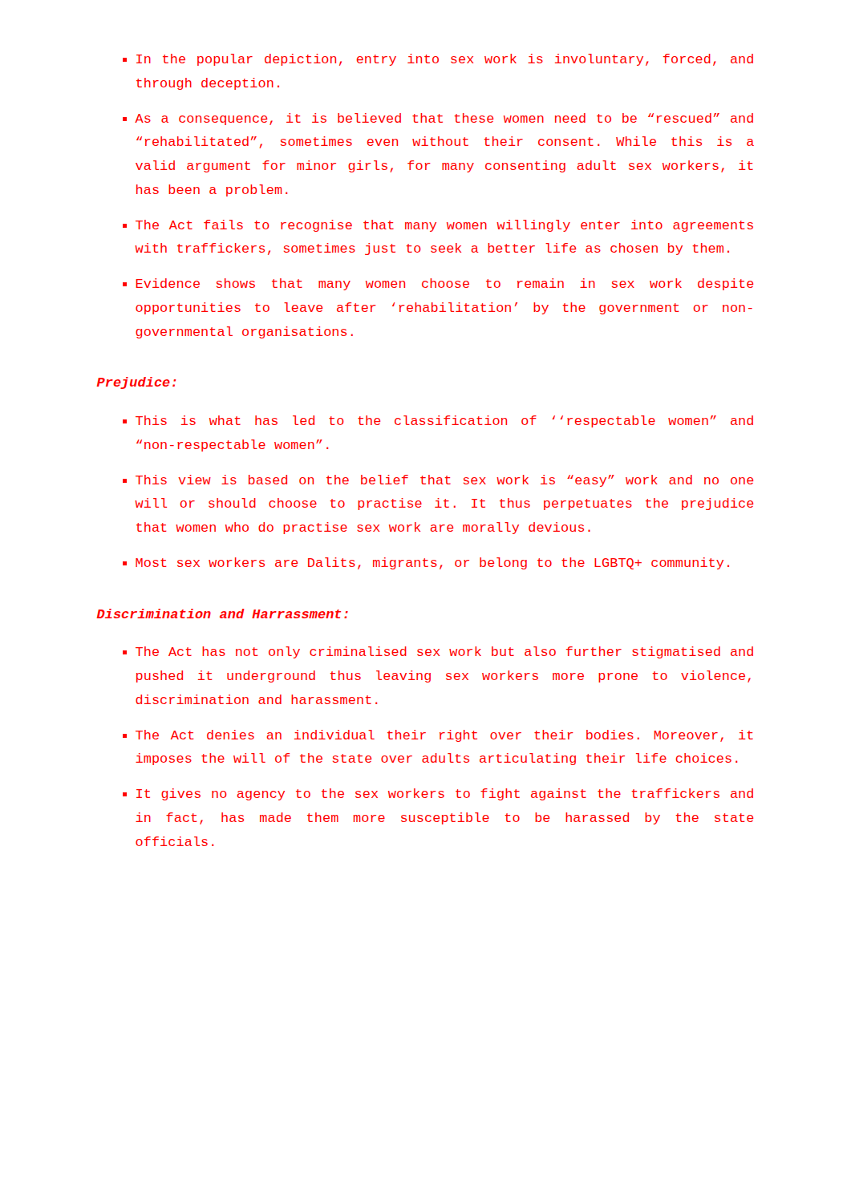In the popular depiction, entry into sex work is involuntary, forced, and through deception.
As a consequence, it is believed that these women need to be “rescued” and “rehabilitated”, sometimes even without their consent. While this is a valid argument for minor girls, for many consenting adult sex workers, it has been a problem.
The Act fails to recognise that many women willingly enter into agreements with traffickers, sometimes just to seek a better life as chosen by them.
Evidence shows that many women choose to remain in sex work despite opportunities to leave after ‘rehabilitation’ by the government or non-governmental organisations.
Prejudice:
This is what has led to the classification of ‘‘respectable women” and “non-respectable women”.
This view is based on the belief that sex work is “easy” work and no one will or should choose to practise it. It thus perpetuates the prejudice that women who do practise sex work are morally devious.
Most sex workers are Dalits, migrants, or belong to the LGBTQ+ community.
Discrimination and Harrassment:
The Act has not only criminalised sex work but also further stigmatised and pushed it underground thus leaving sex workers more prone to violence, discrimination and harassment.
The Act denies an individual their right over their bodies. Moreover, it imposes the will of the state over adults articulating their life choices.
It gives no agency to the sex workers to fight against the traffickers and in fact, has made them more susceptible to be harassed by the state officials.